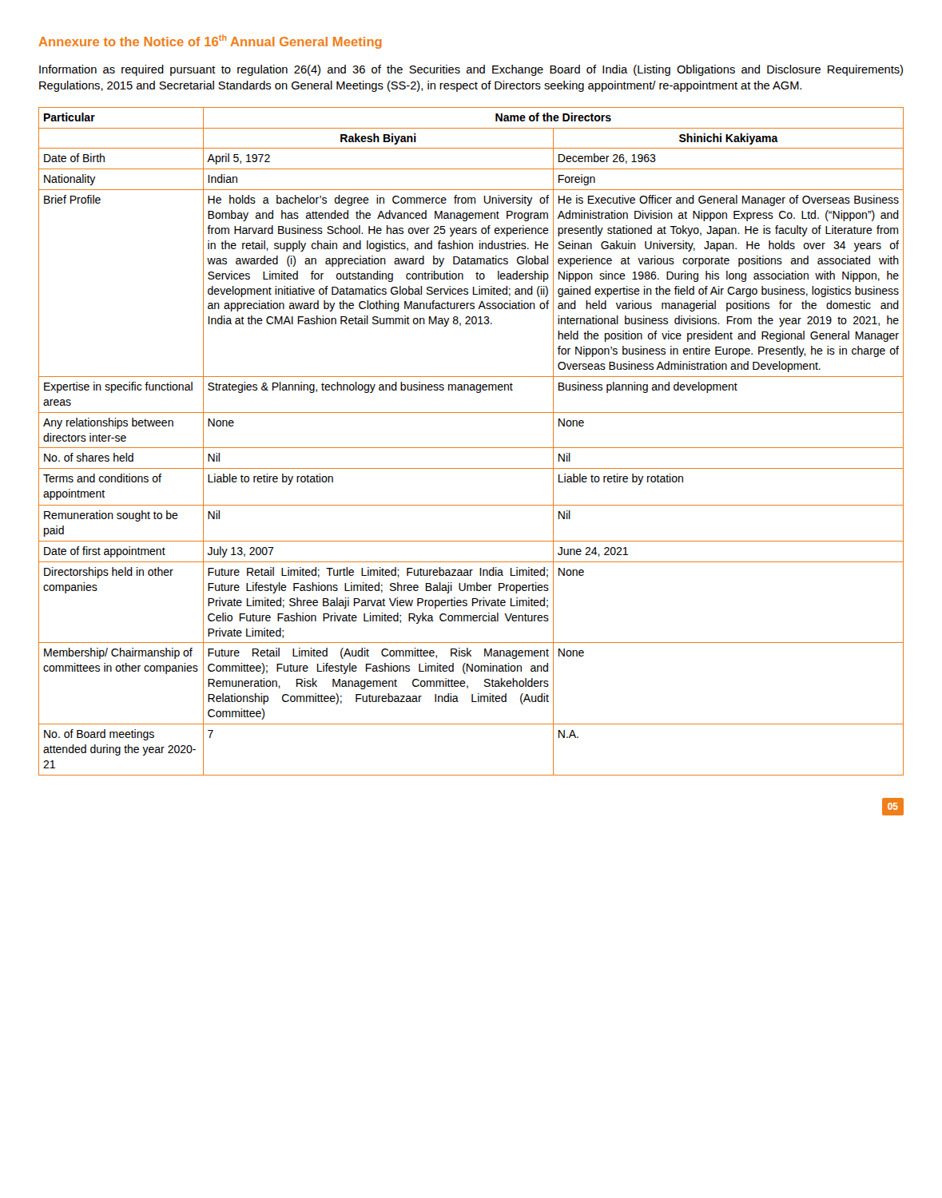Annexure to the Notice of 16th Annual General Meeting
Information as required pursuant to regulation 26(4) and 36 of the Securities and Exchange Board of India (Listing Obligations and Disclosure Requirements) Regulations, 2015 and Secretarial Standards on General Meetings (SS-2), in respect of Directors seeking appointment/ re-appointment at the AGM.
| Particular | Name of the Directors |
| --- | --- |
| | Rakesh Biyani | Shinichi Kakiyama |
| Date of Birth | April 5, 1972 | December 26, 1963 |
| Nationality | Indian | Foreign |
| Brief Profile | He holds a bachelor’s degree in Commerce from University of Bombay and has attended the Advanced Management Program from Harvard Business School. He has over 25 years of experience in the retail, supply chain and logistics, and fashion industries. He was awarded (i) an appreciation award by Datamatics Global Services Limited for outstanding contribution to leadership development initiative of Datamatics Global Services Limited; and (ii) an appreciation award by the Clothing Manufacturers Association of India at the CMAI Fashion Retail Summit on May 8, 2013. | He is Executive Officer and General Manager of Overseas Business Administration Division at Nippon Express Co. Ltd. (“Nippon”) and presently stationed at Tokyo, Japan. He is faculty of Literature from Seinan Gakuin University, Japan. He holds over 34 years of experience at various corporate positions and associated with Nippon since 1986. During his long association with Nippon, he gained expertise in the field of Air Cargo business, logistics business and held various managerial positions for the domestic and international business divisions. From the year 2019 to 2021, he held the position of vice president and Regional General Manager for Nippon’s business in entire Europe. Presently, he is in charge of Overseas Business Administration and Development. |
| Expertise in specific functional areas | Strategies & Planning, technology and business management | Business planning and development |
| Any relationships between directors inter-se | None | None |
| No. of shares held | Nil | Nil |
| Terms and conditions of appointment | Liable to retire by rotation | Liable to retire by rotation |
| Remuneration sought to be paid | Nil | Nil |
| Date of first appointment | July 13, 2007 | June 24, 2021 |
| Directorships held in other companies | Future Retail Limited; Turtle Limited; Futurebazaar India Limited; Future Lifestyle Fashions Limited; Shree Balaji Umber Properties Private Limited; Shree Balaji Parvat View Properties Private Limited; Celio Future Fashion Private Limited; Ryka Commercial Ventures Private Limited; | None |
| Membership/ Chairmanship of committees in other companies | Future Retail Limited (Audit Committee, Risk Management Committee); Future Lifestyle Fashions Limited (Nomination and Remuneration, Risk Management Committee, Stakeholders Relationship Committee); Futurebazaar India Limited (Audit Committee) | None |
| No. of Board meetings attended during the year 2020-21 | 7 | N.A. |
05